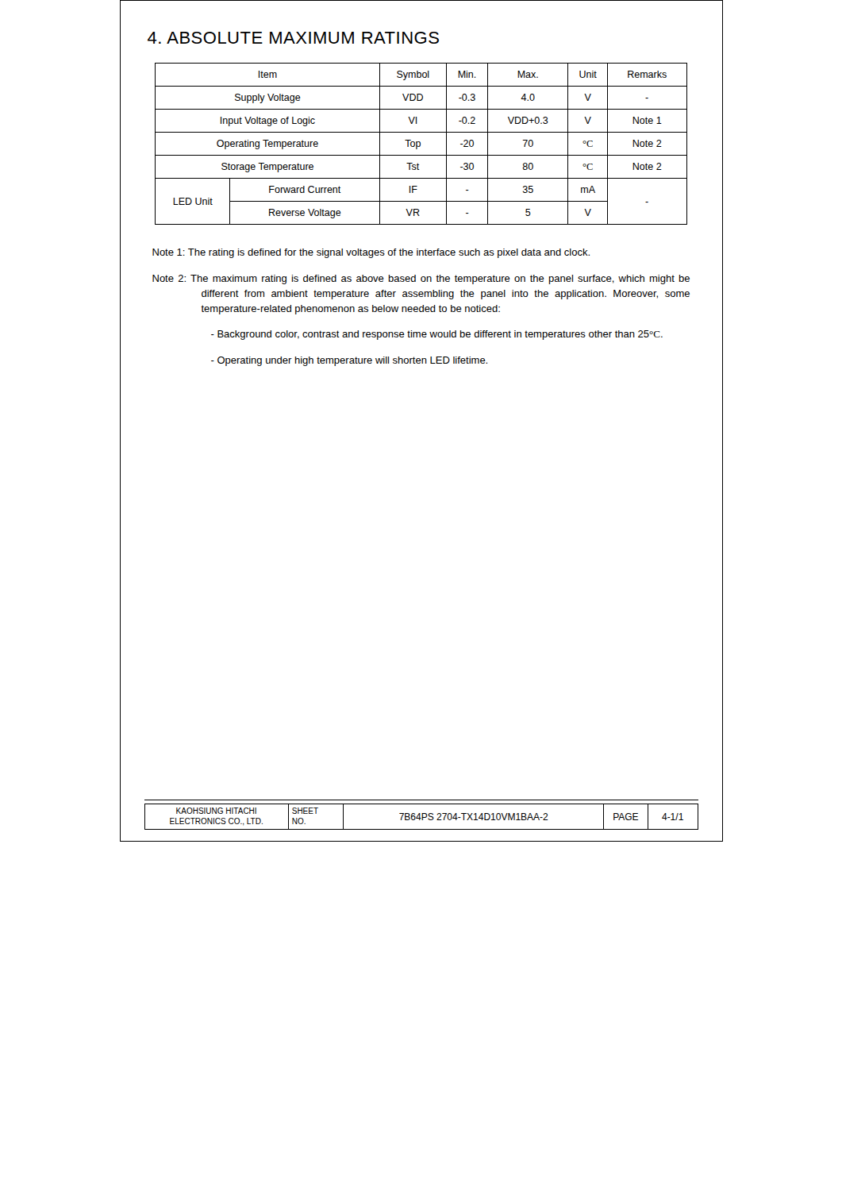4. ABSOLUTE MAXIMUM RATINGS
| Item | Symbol | Min. | Max. | Unit | Remarks |
| Supply Voltage | VDD | -0.3 | 4.0 | V | - |
| Input Voltage of Logic | VI | -0.2 | VDD+0.3 | V | Note 1 |
| Operating Temperature | Top | -20 | 70 | °C | Note 2 |
| Storage Temperature | Tst | -30 | 80 | °C | Note 2 |
| LED Unit | Forward Current | IF | - | 35 | mA | - |
| Reverse Voltage | VR | - | 5 | V |
Note 1: The rating is defined for the signal voltages of the interface such as pixel data and clock.
Note 2: The maximum rating is defined as above based on the temperature on the panel surface, which might be different from ambient temperature after assembling the panel into the application. Moreover, some temperature-related phenomenon as below needed to be noticed:
- Background color, contrast and response time would be different in temperatures other than 25°C.
- Operating under high temperature will shorten LED lifetime.
| KAOHSIUNG HITACHI ELECTRONICS CO., LTD. | SHEET NO. | 7B64PS 2704-TX14D10VM1BAA-2 | PAGE | 4-1/1 |